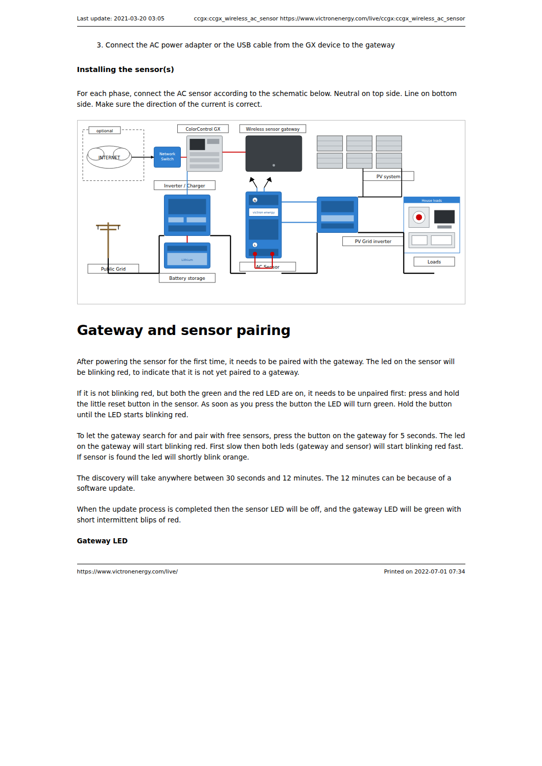Last update: 2021-03-20 03:05
ccgx:ccgx_wireless_ac_sensor https://www.victronenergy.com/live/ccgx:ccgx_wireless_ac_sensor
Connect the AC power adapter or the USB cable from the GX device to the gateway
Installing the sensor(s)
For each phase, connect the AC sensor according to the schematic below. Neutral on top side. Line on bottom side. Make sure the direction of the current is correct.
optional INTERNET Network Switch ColorControl GX Wireless sensor gateway PV system Inverter / Charger PV Grid inverter N victron energy L AC Sensor Public Grid Lithium Battery storage House loads Loads
Gateway and sensor pairing
After powering the sensor for the first time, it needs to be paired with the gateway. The led on the sensor will be blinking red, to indicate that it is not yet paired to a gateway.
If it is not blinking red, but both the green and the red LED are on, it needs to be unpaired first: press and hold the little reset button in the sensor. As soon as you press the button the LED will turn green. Hold the button until the LED starts blinking red.
To let the gateway search for and pair with free sensors, press the button on the gateway for 5 seconds. The led on the gateway will start blinking red. First slow then both leds (gateway and sensor) will start blinking red fast. If sensor is found the led will shortly blink orange.
The discovery will take anywhere between 30 seconds and 12 minutes. The 12 minutes can be because of a software update.
When the update process is completed then the sensor LED will be off, and the gateway LED will be green with short intermittent blips of red.
Gateway LED
https://www.victronenergy.com/live/
Printed on 2022-07-01 07:34